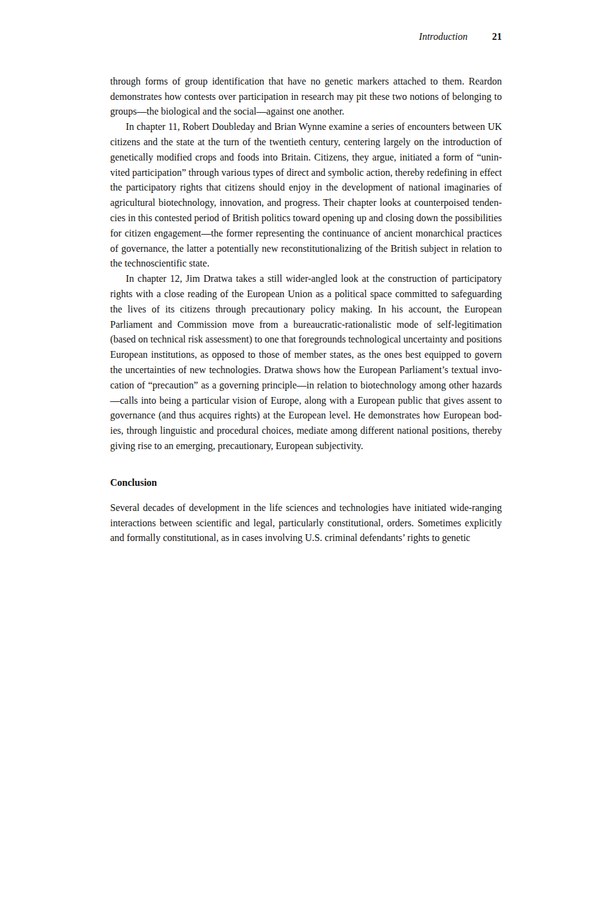Introduction 21
through forms of group identification that have no genetic markers attached to them. Reardon demonstrates how contests over participation in research may pit these two notions of belonging to groups—the biological and the social—against one another.
In chapter 11, Robert Doubleday and Brian Wynne examine a series of encounters between UK citizens and the state at the turn of the twentieth century, centering largely on the introduction of genetically modified crops and foods into Britain. Citizens, they argue, initiated a form of “uninvited participation” through various types of direct and symbolic action, thereby redefining in effect the participatory rights that citizens should enjoy in the development of national imaginaries of agricultural biotechnology, innovation, and progress. Their chapter looks at counterpoised tendencies in this contested period of British politics toward opening up and closing down the possibilities for citizen engagement—the former representing the continuance of ancient monarchical practices of governance, the latter a potentially new reconstitutionalizing of the British subject in relation to the technoscientific state.
In chapter 12, Jim Dratwa takes a still wider-angled look at the construction of participatory rights with a close reading of the European Union as a political space committed to safeguarding the lives of its citizens through precautionary policy making. In his account, the European Parliament and Commission move from a bureaucratic-rationalistic mode of self-legitimation (based on technical risk assessment) to one that foregrounds technological uncertainty and positions European institutions, as opposed to those of member states, as the ones best equipped to govern the uncertainties of new technologies. Dratwa shows how the European Parliament’s textual invocation of “precaution” as a governing principle—in relation to biotechnology among other hazards—calls into being a particular vision of Europe, along with a European public that gives assent to governance (and thus acquires rights) at the European level. He demonstrates how European bodies, through linguistic and procedural choices, mediate among different national positions, thereby giving rise to an emerging, precautionary, European subjectivity.
Conclusion
Several decades of development in the life sciences and technologies have initiated wide-ranging interactions between scientific and legal, particularly constitutional, orders. Sometimes explicitly and formally constitutional, as in cases involving U.S. criminal defendants’ rights to genetic